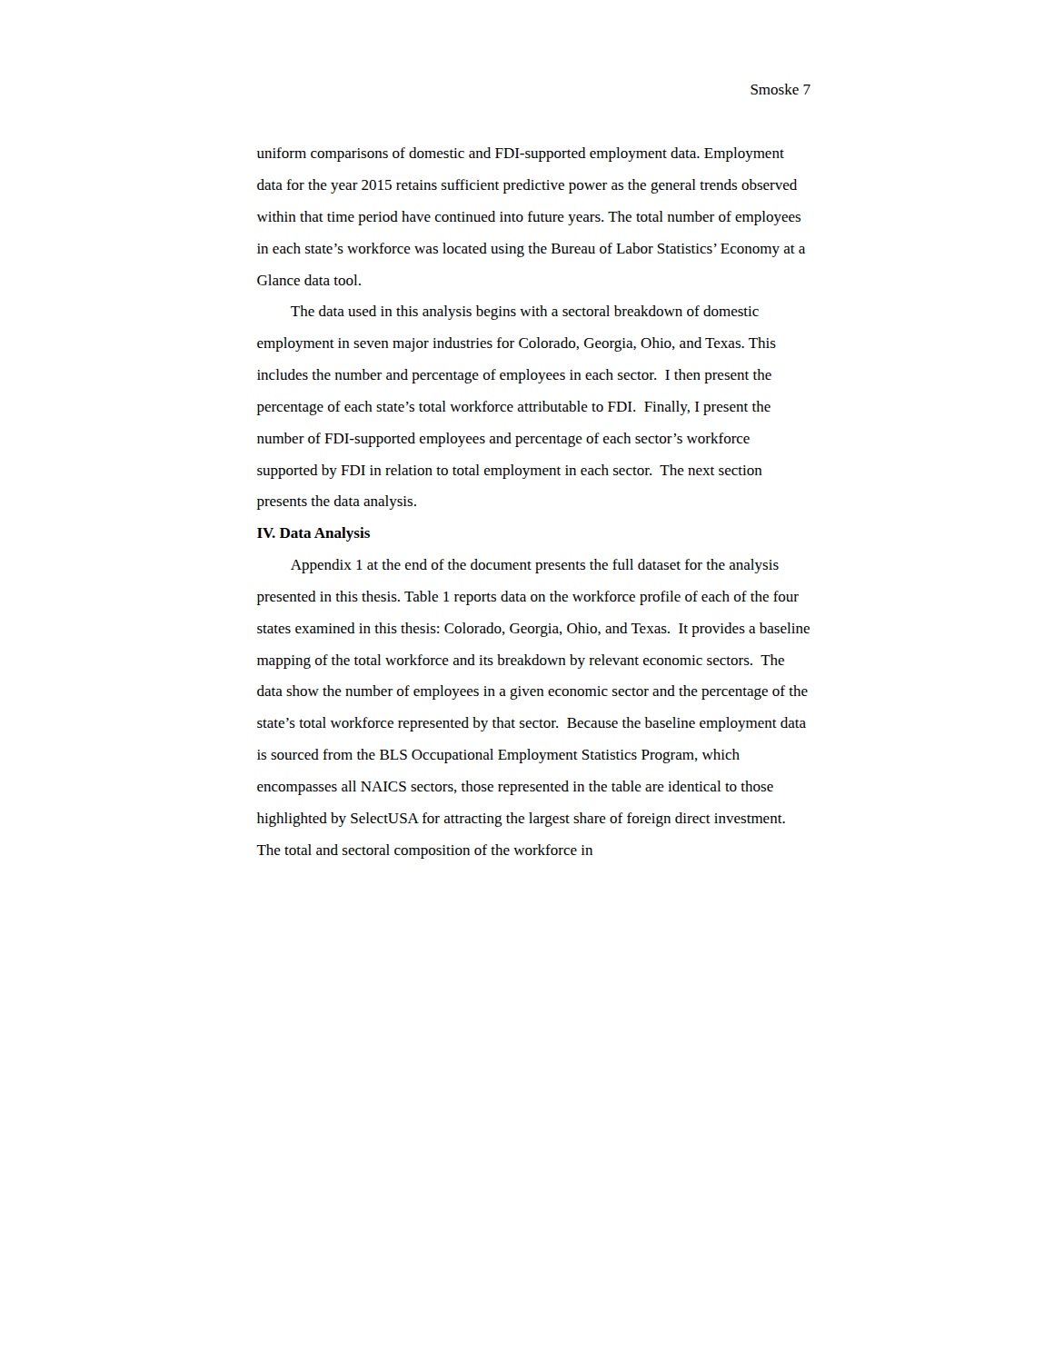Smoske 7
uniform comparisons of domestic and FDI-supported employment data. Employment data for the year 2015 retains sufficient predictive power as the general trends observed within that time period have continued into future years. The total number of employees in each state’s workforce was located using the Bureau of Labor Statistics’ Economy at a Glance data tool.
The data used in this analysis begins with a sectoral breakdown of domestic employment in seven major industries for Colorado, Georgia, Ohio, and Texas. This includes the number and percentage of employees in each sector. I then present the percentage of each state’s total workforce attributable to FDI. Finally, I present the number of FDI-supported employees and percentage of each sector’s workforce supported by FDI in relation to total employment in each sector. The next section presents the data analysis.
IV. Data Analysis
Appendix 1 at the end of the document presents the full dataset for the analysis presented in this thesis. Table 1 reports data on the workforce profile of each of the four states examined in this thesis: Colorado, Georgia, Ohio, and Texas. It provides a baseline mapping of the total workforce and its breakdown by relevant economic sectors. The data show the number of employees in a given economic sector and the percentage of the state’s total workforce represented by that sector. Because the baseline employment data is sourced from the BLS Occupational Employment Statistics Program, which encompasses all NAICS sectors, those represented in the table are identical to those highlighted by SelectUSA for attracting the largest share of foreign direct investment. The total and sectoral composition of the workforce in